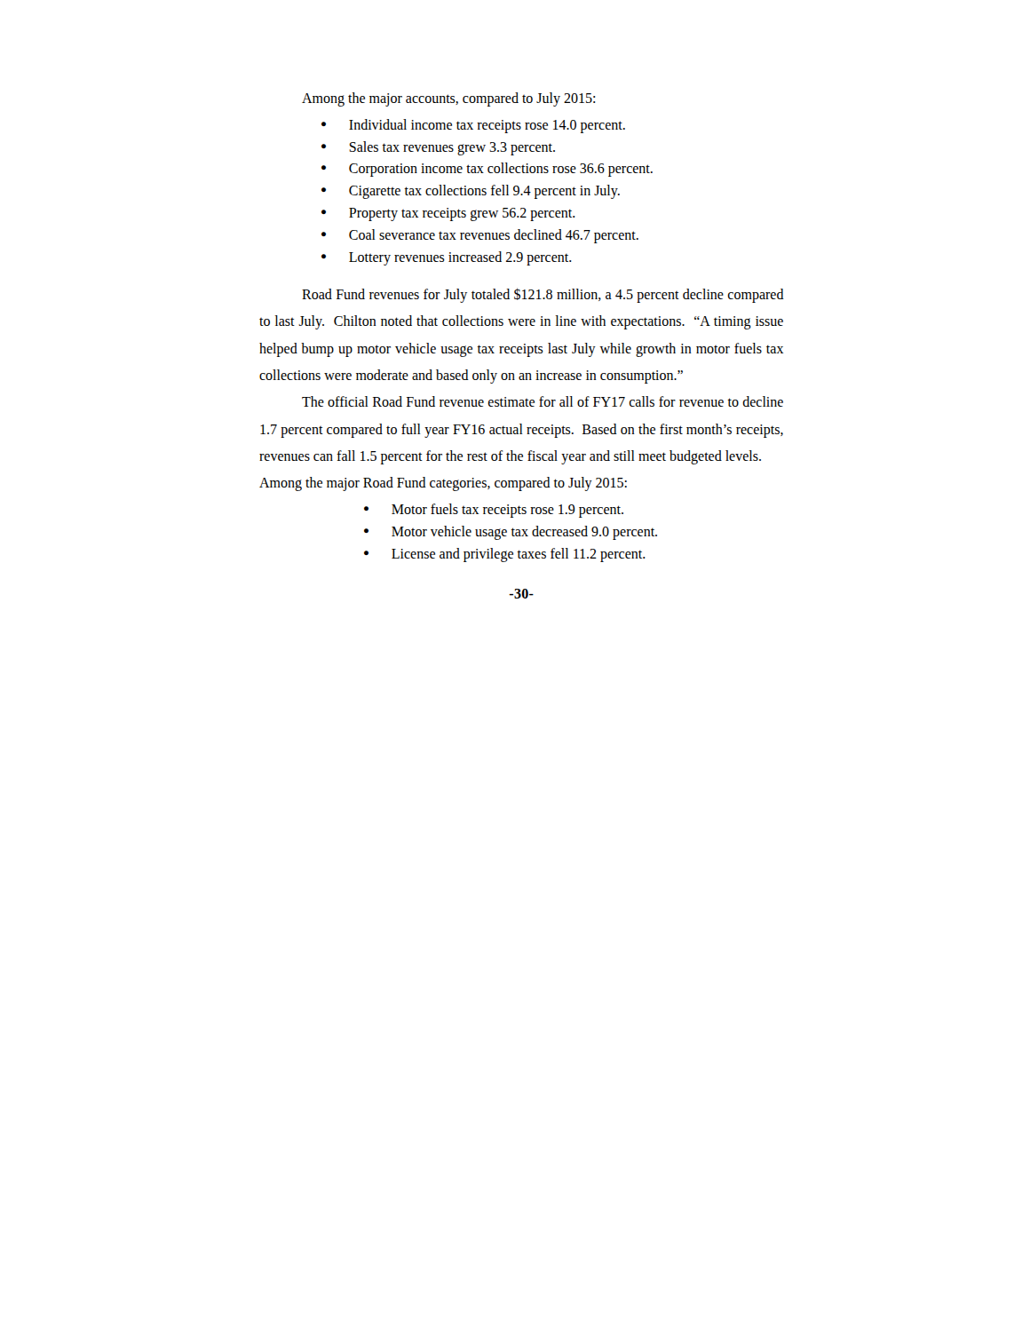Among the major accounts, compared to July 2015:
Individual income tax receipts rose 14.0 percent.
Sales tax revenues grew 3.3 percent.
Corporation income tax collections rose 36.6 percent.
Cigarette tax collections fell 9.4 percent in July.
Property tax receipts grew 56.2 percent.
Coal severance tax revenues declined 46.7 percent.
Lottery revenues increased 2.9 percent.
Road Fund revenues for July totaled $121.8 million, a 4.5 percent decline compared to last July. Chilton noted that collections were in line with expectations. “A timing issue helped bump up motor vehicle usage tax receipts last July while growth in motor fuels tax collections were moderate and based only on an increase in consumption.”
The official Road Fund revenue estimate for all of FY17 calls for revenue to decline 1.7 percent compared to full year FY16 actual receipts. Based on the first month’s receipts, revenues can fall 1.5 percent for the rest of the fiscal year and still meet budgeted levels.
Among the major Road Fund categories, compared to July 2015:
Motor fuels tax receipts rose 1.9 percent.
Motor vehicle usage tax decreased 9.0 percent.
License and privilege taxes fell 11.2 percent.
-30-